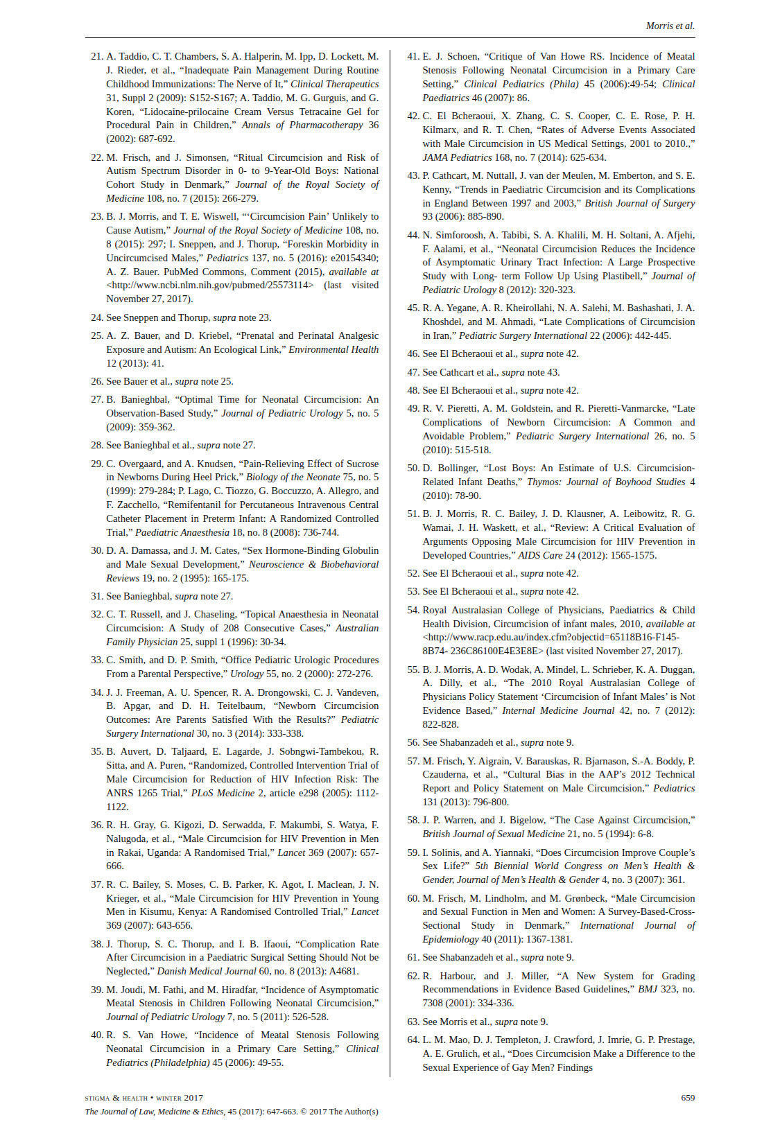Morris et al.
A. Taddio, C. T. Chambers, S. A. Halperin, M. Ipp, D. Lockett, M. J. Rieder, et al., “Inadequate Pain Management During Routine Childhood Immunizations: The Nerve of It,” Clinical Therapeutics 31, Suppl 2 (2009): S152-S167; A. Taddio, M. G. Gurguis, and G. Koren, “Lidocaine-prilocaine Cream Versus Tetracaine Gel for Procedural Pain in Children,” Annals of Pharmacotherapy 36 (2002): 687-692.
M. Frisch, and J. Simonsen, “Ritual Circumcision and Risk of Autism Spectrum Disorder in 0- to 9-Year-Old Boys: National Cohort Study in Denmark,” Journal of the Royal Society of Medicine 108, no. 7 (2015): 266-279.
B. J. Morris, and T. E. Wiswell, “‘Circumcision Pain’ Unlikely to Cause Autism,” Journal of the Royal Society of Medicine 108, no. 8 (2015): 297; I. Sneppen, and J. Thorup, “Foreskin Morbidity in Uncircumcised Males,” Pediatrics 137, no. 5 (2016): e20154340; A. Z. Bauer. PubMed Commons, Comment (2015), available at <http://www.ncbi.nlm.nih.gov/pubmed/25573114> (last visited November 27, 2017).
See Sneppen and Thorup, supra note 23.
A. Z. Bauer, and D. Kriebel, “Prenatal and Perinatal Analgesic Exposure and Autism: An Ecological Link,” Environmental Health 12 (2013): 41.
See Bauer et al., supra note 25.
B. Banieghbal, “Optimal Time for Neonatal Circumcision: An Observation-Based Study,” Journal of Pediatric Urology 5, no. 5 (2009): 359-362.
See Banieghbal et al., supra note 27.
C. Overgaard, and A. Knudsen, “Pain-Relieving Effect of Sucrose in Newborns During Heel Prick,” Biology of the Neonate 75, no. 5 (1999): 279-284; P. Lago, C. Tiozzo, G. Boccuzzo, A. Allegro, and F. Zacchello, “Remifentanil for Percutaneous Intravenous Central Catheter Placement in Preterm Infant: A Randomized Controlled Trial,” Paediatric Anaesthesia 18, no. 8 (2008): 736-744.
D. A. Damassa, and J. M. Cates, “Sex Hormone-Binding Globulin and Male Sexual Development,” Neuroscience & Biobehavioral Reviews 19, no. 2 (1995): 165-175.
See Banieghbal, supra note 27.
C. T. Russell, and J. Chaseling, “Topical Anaesthesia in Neonatal Circumcision: A Study of 208 Consecutive Cases,” Australian Family Physician 25, suppl 1 (1996): 30-34.
C. Smith, and D. P. Smith, “Office Pediatric Urologic Procedures From a Parental Perspective,” Urology 55, no. 2 (2000): 272-276.
J. J. Freeman, A. U. Spencer, R. A. Drongowski, C. J. Vandeven, B. Apgar, and D. H. Teitelbaum, “Newborn Circumcision Outcomes: Are Parents Satisfied With the Results?” Pediatric Surgery International 30, no. 3 (2014): 333-338.
B. Auvert, D. Taljaard, E. Lagarde, J. Sobngwi-Tambekou, R. Sitta, and A. Puren, “Randomized, Controlled Intervention Trial of Male Circumcision for Reduction of HIV Infection Risk: The ANRS 1265 Trial,” PLoS Medicine 2, article e298 (2005): 1112-1122.
R. H. Gray, G. Kigozi, D. Serwadda, F. Makumbi, S. Watya, F. Nalugoda, et al., “Male Circumcision for HIV Prevention in Men in Rakai, Uganda: A Randomised Trial,” Lancet 369 (2007): 657-666.
R. C. Bailey, S. Moses, C. B. Parker, K. Agot, I. Maclean, J. N. Krieger, et al., “Male Circumcision for HIV Prevention in Young Men in Kisumu, Kenya: A Randomised Controlled Trial,” Lancet 369 (2007): 643-656.
J. Thorup, S. C. Thorup, and I. B. Ifaoui, “Complication Rate After Circumcision in a Paediatric Surgical Setting Should Not be Neglected,” Danish Medical Journal 60, no. 8 (2013): A4681.
M. Joudi, M. Fathi, and M. Hiradfar, “Incidence of Asymptomatic Meatal Stenosis in Children Following Neonatal Circumcision,” Journal of Pediatric Urology 7, no. 5 (2011): 526-528.
R. S. Van Howe, “Incidence of Meatal Stenosis Following Neonatal Circumcision in a Primary Care Setting,” Clinical Pediatrics (Philadelphia) 45 (2006): 49-55.
E. J. Schoen, “Critique of Van Howe RS. Incidence of Meatal Stenosis Following Neonatal Circumcision in a Primary Care Setting,” Clinical Pediatrics (Phila) 45 (2006):49-54; Clinical Paediatrics 46 (2007): 86.
C. El Bcheraoui, X. Zhang, C. S. Cooper, C. E. Rose, P. H. Kilmarx, and R. T. Chen, “Rates of Adverse Events Associated with Male Circumcision in US Medical Settings, 2001 to 2010.,” JAMA Pediatrics 168, no. 7 (2014): 625-634.
P. Cathcart, M. Nuttall, J. van der Meulen, M. Emberton, and S. E. Kenny, “Trends in Paediatric Circumcision and its Complications in England Between 1997 and 2003,” British Journal of Surgery 93 (2006): 885-890.
N. Simforoosh, A. Tabibi, S. A. Khalili, M. H. Soltani, A. Afjehi, F. Aalami, et al., “Neonatal Circumcision Reduces the Incidence of Asymptomatic Urinary Tract Infection: A Large Prospective Study with Long- term Follow Up Using Plastibell,” Journal of Pediatric Urology 8 (2012): 320-323.
R. A. Yegane, A. R. Kheirollahi, N. A. Salehi, M. Bashashati, J. A. Khoshdel, and M. Ahmadi, “Late Complications of Circumcision in Iran,” Pediatric Surgery International 22 (2006): 442-445.
See El Bcheraoui et al., supra note 42.
See Cathcart et al., supra note 43.
See El Bcheraoui et al., supra note 42.
R. V. Pieretti, A. M. Goldstein, and R. Pieretti-Vanmarcke, “Late Complications of Newborn Circumcision: A Common and Avoidable Problem,” Pediatric Surgery International 26, no. 5 (2010): 515-518.
D. Bollinger, “Lost Boys: An Estimate of U.S. Circumcision-Related Infant Deaths,” Thymos: Journal of Boyhood Studies 4 (2010): 78-90.
B. J. Morris, R. C. Bailey, J. D. Klausner, A. Leibowitz, R. G. Wamai, J. H. Waskett, et al., “Review: A Critical Evaluation of Arguments Opposing Male Circumcision for HIV Prevention in Developed Countries,” AIDS Care 24 (2012): 1565-1575.
See El Bcheraoui et al., supra note 42.
See El Bcheraoui et al., supra note 42.
Royal Australasian College of Physicians, Paediatrics & Child Health Division, Circumcision of infant males, 2010, available at <http://www.racp.edu.au/index.cfm?objectid=65118B16-F145-8B74- 236C86100E4E3E8E> (last visited November 27, 2017).
B. J. Morris, A. D. Wodak, A. Mindel, L. Schrieber, K. A. Duggan, A. Dilly, et al., “The 2010 Royal Australasian College of Physicians Policy Statement ‘Circumcision of Infant Males’ is Not Evidence Based,” Internal Medicine Journal 42, no. 7 (2012): 822-828.
See Shabanzadeh et al., supra note 9.
M. Frisch, Y. Aigrain, V. Barauskas, R. Bjarnason, S.-A. Boddy, P. Czauderna, et al., “Cultural Bias in the AAP’s 2012 Technical Report and Policy Statement on Male Circumcision,” Pediatrics 131 (2013): 796-800.
J. P. Warren, and J. Bigelow, “The Case Against Circumcision,” British Journal of Sexual Medicine 21, no. 5 (1994): 6-8.
I. Solinis, and A. Yiannaki, “Does Circumcision Improve Couple’s Sex Life?” 5th Biennial World Congress on Men’s Health & Gender, Journal of Men’s Health & Gender 4, no. 3 (2007): 361.
M. Frisch, M. Lindholm, and M. Grønbeck, “Male Circumcision and Sexual Function in Men and Women: A Survey-Based-Cross-Sectional Study in Denmark,” International Journal of Epidemiology 40 (2011): 1367-1381.
See Shabanzadeh et al., supra note 9.
R. Harbour, and J. Miller, “A New System for Grading Recommendations in Evidence Based Guidelines,” BMJ 323, no. 7308 (2001): 334-336.
See Morris et al., supra note 9.
L. M. Mao, D. J. Templeton, J. Crawford, J. Imrie, G. P. Prestage, A. E. Grulich, et al., “Does Circumcision Make a Difference to the Sexual Experience of Gay Men? Findings
stigma & health • winter 2017
The Journal of Law, Medicine & Ethics, 45 (2017): 647-663. © 2017 The Author(s)
659